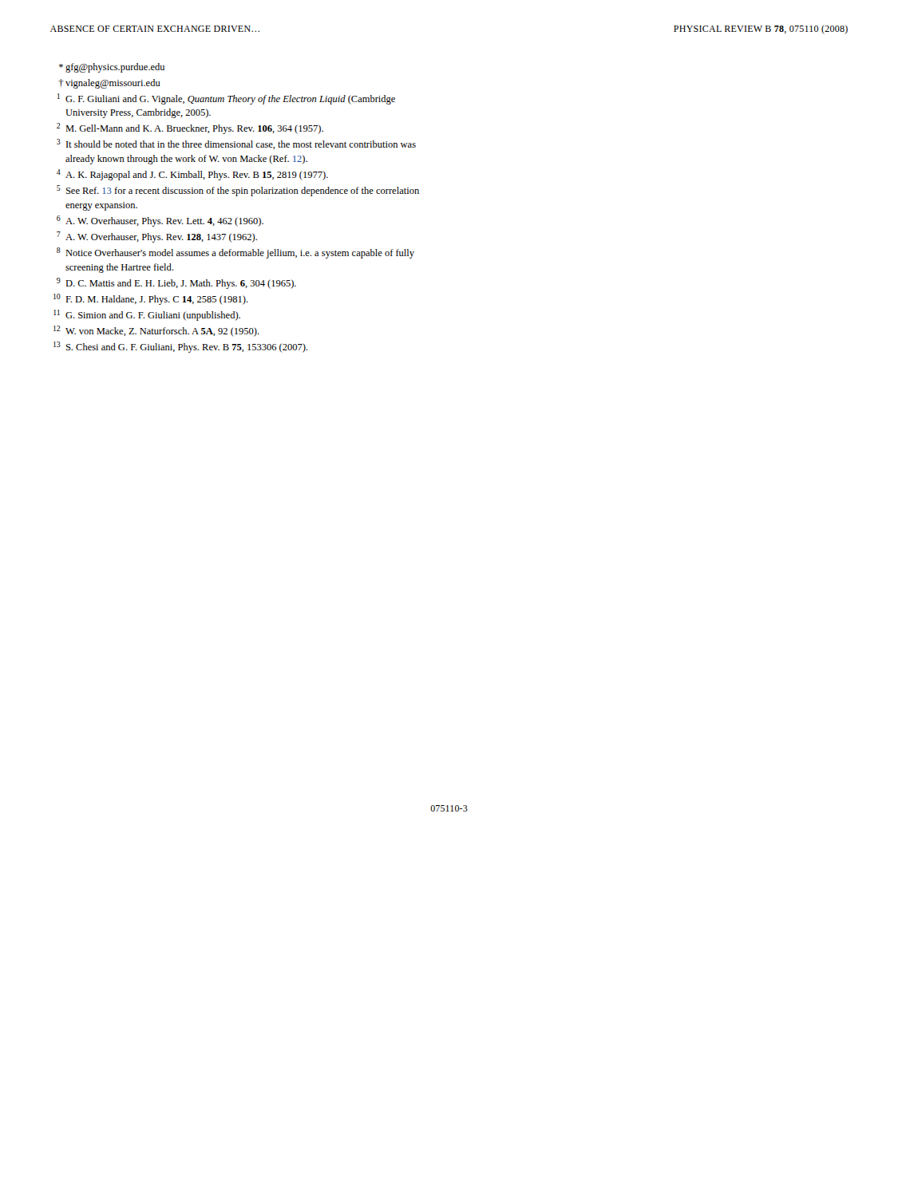Absence of certain exchange driven…
Physical Review B 78, 075110 (2008)
* gfg@physics.purdue.edu
† vignaleg@missouri.edu
1 G. F. Giuliani and G. Vignale, Quantum Theory of the Electron Liquid (Cambridge University Press, Cambridge, 2005).
2 M. Gell-Mann and K. A. Brueckner, Phys. Rev. 106, 364 (1957).
3 It should be noted that in the three dimensional case, the most relevant contribution was already known through the work of W. von Macke (Ref. 12).
4 A. K. Rajagopal and J. C. Kimball, Phys. Rev. B 15, 2819 (1977).
5 See Ref. 13 for a recent discussion of the spin polarization dependence of the correlation energy expansion.
6 A. W. Overhauser, Phys. Rev. Lett. 4, 462 (1960).
7 A. W. Overhauser, Phys. Rev. 128, 1437 (1962).
8 Notice Overhauser's model assumes a deformable jellium, i.e. a system capable of fully screening the Hartree field.
9 D. C. Mattis and E. H. Lieb, J. Math. Phys. 6, 304 (1965).
10 F. D. M. Haldane, J. Phys. C 14, 2585 (1981).
11 G. Simion and G. F. Giuliani (unpublished).
12 W. von Macke, Z. Naturforsch. A 5A, 92 (1950).
13 S. Chesi and G. F. Giuliani, Phys. Rev. B 75, 153306 (2007).
075110-3